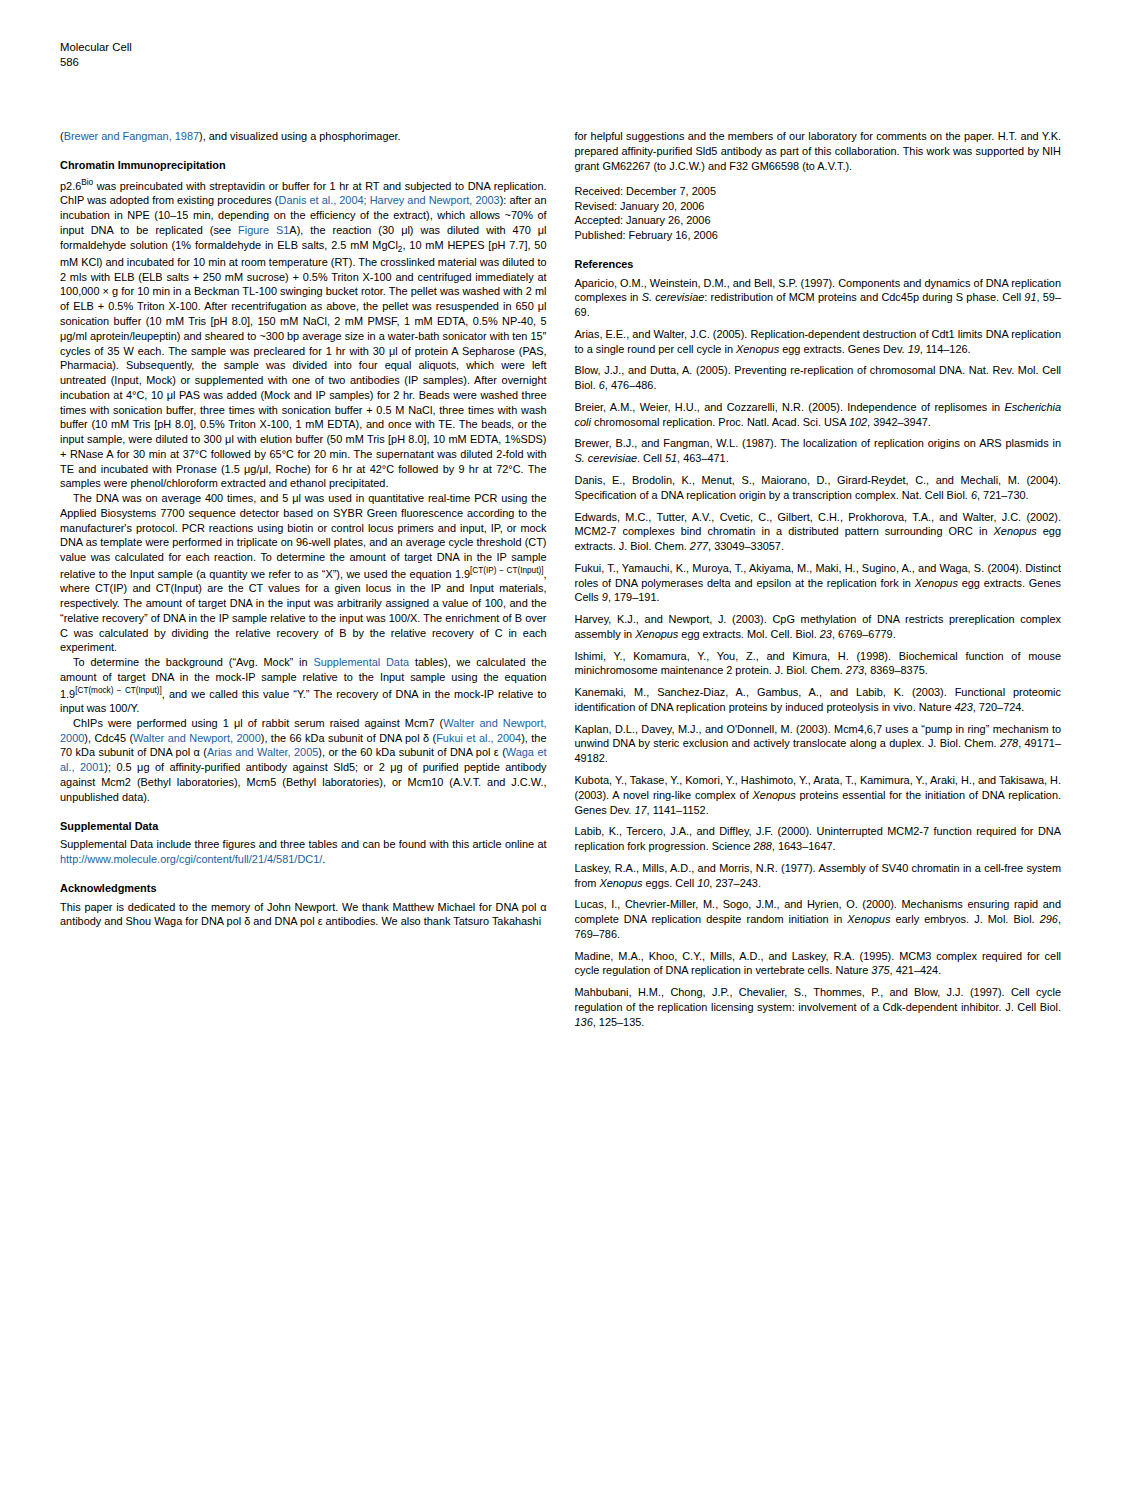Molecular Cell
586
(Brewer and Fangman, 1987), and visualized using a phosphorimager.
Chromatin Immunoprecipitation
p2.6Bio was preincubated with streptavidin or buffer for 1 hr at RT and subjected to DNA replication. ChIP was adopted from existing procedures (Danis et al., 2004; Harvey and Newport, 2003): after an incubation in NPE (10–15 min, depending on the efficiency of the extract), which allows ~70% of input DNA to be replicated (see Figure S1 A), the reaction (30 μl) was diluted with 470 μl formaldehyde solution (1% formaldehyde in ELB salts, 2.5 mM MgCl2, 10 mM HEPES [pH 7.7], 50 mM KCl) and incubated for 10 min at room temperature (RT). The crosslinked material was diluted to 2 mls with ELB (ELB salts + 250 mM sucrose) + 0.5% Triton X-100 and centrifuged immediately at 100,000 × g for 10 min in a Beckman TL-100 swinging bucket rotor. The pellet was washed with 2 ml of ELB + 0.5% Triton X-100. After recentrifugation as above, the pellet was resuspended in 650 μl sonication buffer (10 mM Tris [pH 8.0], 150 mM NaCl, 2 mM PMSF, 1 mM EDTA, 0.5% NP-40, 5 μg/ml aprotein/leupeptin) and sheared to ~300 bp average size in a water-bath sonicator with ten 15″ cycles of 35 W each. The sample was precleared for 1 hr with 30 μl of protein A Sepharose (PAS, Pharmacia). Subsequently, the sample was divided into four equal aliquots, which were left untreated (Input, Mock) or supplemented with one of two antibodies (IP samples). After overnight incubation at 4°C, 10 μl PAS was added (Mock and IP samples) for 2 hr. Beads were washed three times with sonication buffer, three times with sonication buffer + 0.5 M NaCl, three times with wash buffer (10 mM Tris [pH 8.0], 0.5% Triton X-100, 1 mM EDTA), and once with TE. The beads, or the input sample, were diluted to 300 μl with elution buffer (50 mM Tris [pH 8.0], 10 mM EDTA, 1%SDS) + RNase A for 30 min at 37°C followed by 65°C for 20 min. The supernatant was diluted 2-fold with TE and incubated with Pronase (1.5 μg/μl, Roche) for 6 hr at 42°C followed by 9 hr at 72°C. The samples were phenol/chloroform extracted and ethanol precipitated.
The DNA was on average 400 times, and 5 μl was used in quantitative real-time PCR using the Applied Biosystems 7700 sequence detector based on SYBR Green fluorescence according to the manufacturer's protocol. PCR reactions using biotin or control locus primers and input, IP, or mock DNA as template were performed in triplicate on 96-well plates, and an average cycle threshold (CT) value was calculated for each reaction. To determine the amount of target DNA in the IP sample relative to the Input sample (a quantity we refer to as “X”), we used the equation 1.9[CT(IP) − CT(Input)], where CT(IP) and CT(Input) are the CT values for a given locus in the IP and Input materials, respectively. The amount of target DNA in the input was arbitrarily assigned a value of 100, and the “relative recovery” of DNA in the IP sample relative to the input was 100/X. The enrichment of B over C was calculated by dividing the relative recovery of B by the relative recovery of C in each experiment.
To determine the background (“Avg. Mock” in Supplemental Data tables), we calculated the amount of target DNA in the mock-IP sample relative to the Input sample using the equation 1.9[CT(mock) − CT(Input)], and we called this value “Y.” The recovery of DNA in the mock-IP relative to input was 100/Y.
ChIPs were performed using 1 μl of rabbit serum raised against Mcm7 (Walter and Newport, 2000), Cdc45 (Walter and Newport, 2000), the 66 kDa subunit of DNA pol δ (Fukui et al., 2004), the 70 kDa subunit of DNA pol α (Arias and Walter, 2005), or the 60 kDa subunit of DNA pol ε (Waga et al., 2001); 0.5 μg of affinity-purified antibody against Sld5; or 2 μg of purified peptide antibody against Mcm2 (Bethyl laboratories), Mcm5 (Bethyl laboratories), or Mcm10 (A.V.T. and J.C.W., unpublished data).
Supplemental Data
Supplemental Data include three figures and three tables and can be found with this article online at http://www.molecule.org/cgi/content/full/21/4/581/DC1/.
Acknowledgments
This paper is dedicated to the memory of John Newport. We thank Matthew Michael for DNA pol α antibody and Shou Waga for DNA pol δ and DNA pol ε antibodies. We also thank Tatsuro Takahashi
for helpful suggestions and the members of our laboratory for comments on the paper. H.T. and Y.K. prepared affinity-purified Sld5 antibody as part of this collaboration. This work was supported by NIH grant GM62267 (to J.C.W.) and F32 GM66598 (to A.V.T.).
Received: December 7, 2005
Revised: January 20, 2006
Accepted: January 26, 2006
Published: February 16, 2006
References
Aparicio, O.M., Weinstein, D.M., and Bell, S.P. (1997). Components and dynamics of DNA replication complexes in S. cerevisiae: redistribution of MCM proteins and Cdc45p during S phase. Cell 91, 59–69.
Arias, E.E., and Walter, J.C. (2005). Replication-dependent destruction of Cdt1 limits DNA replication to a single round per cell cycle in Xenopus egg extracts. Genes Dev. 19, 114–126.
Blow, J.J., and Dutta, A. (2005). Preventing re-replication of chromosomal DNA. Nat. Rev. Mol. Cell Biol. 6, 476–486.
Breier, A.M., Weier, H.U., and Cozzarelli, N.R. (2005). Independence of replisomes in Escherichia coli chromosomal replication. Proc. Natl. Acad. Sci. USA 102, 3942–3947.
Brewer, B.J., and Fangman, W.L. (1987). The localization of replication origins on ARS plasmids in S. cerevisiae. Cell 51, 463–471.
Danis, E., Brodolin, K., Menut, S., Maiorano, D., Girard-Reydet, C., and Mechali, M. (2004). Specification of a DNA replication origin by a transcription complex. Nat. Cell Biol. 6, 721–730.
Edwards, M.C., Tutter, A.V., Cvetic, C., Gilbert, C.H., Prokhorova, T.A., and Walter, J.C. (2002). MCM2-7 complexes bind chromatin in a distributed pattern surrounding ORC in Xenopus egg extracts. J. Biol. Chem. 277, 33049–33057.
Fukui, T., Yamauchi, K., Muroya, T., Akiyama, M., Maki, H., Sugino, A., and Waga, S. (2004). Distinct roles of DNA polymerases delta and epsilon at the replication fork in Xenopus egg extracts. Genes Cells 9, 179–191.
Harvey, K.J., and Newport, J. (2003). CpG methylation of DNA restricts prereplication complex assembly in Xenopus egg extracts. Mol. Cell. Biol. 23, 6769–6779.
Ishimi, Y., Komamura, Y., You, Z., and Kimura, H. (1998). Biochemical function of mouse minichromosome maintenance 2 protein. J. Biol. Chem. 273, 8369–8375.
Kanemaki, M., Sanchez-Diaz, A., Gambus, A., and Labib, K. (2003). Functional proteomic identification of DNA replication proteins by induced proteolysis in vivo. Nature 423, 720–724.
Kaplan, D.L., Davey, M.J., and O'Donnell, M. (2003). Mcm4,6,7 uses a “pump in ring” mechanism to unwind DNA by steric exclusion and actively translocate along a duplex. J. Biol. Chem. 278, 49171–49182.
Kubota, Y., Takase, Y., Komori, Y., Hashimoto, Y., Arata, T., Kamimura, Y., Araki, H., and Takisawa, H. (2003). A novel ring-like complex of Xenopus proteins essential for the initiation of DNA replication. Genes Dev. 17, 1141–1152.
Labib, K., Tercero, J.A., and Diffley, J.F. (2000). Uninterrupted MCM2-7 function required for DNA replication fork progression. Science 288, 1643–1647.
Laskey, R.A., Mills, A.D., and Morris, N.R. (1977). Assembly of SV40 chromatin in a cell-free system from Xenopus eggs. Cell 10, 237–243.
Lucas, I., Chevrier-Miller, M., Sogo, J.M., and Hyrien, O. (2000). Mechanisms ensuring rapid and complete DNA replication despite random initiation in Xenopus early embryos. J. Mol. Biol. 296, 769–786.
Madine, M.A., Khoo, C.Y., Mills, A.D., and Laskey, R.A. (1995). MCM3 complex required for cell cycle regulation of DNA replication in vertebrate cells. Nature 375, 421–424.
Mahbubani, H.M., Chong, J.P., Chevalier, S., Thommes, P., and Blow, J.J. (1997). Cell cycle regulation of the replication licensing system: involvement of a Cdk-dependent inhibitor. J. Cell Biol. 136, 125–135.